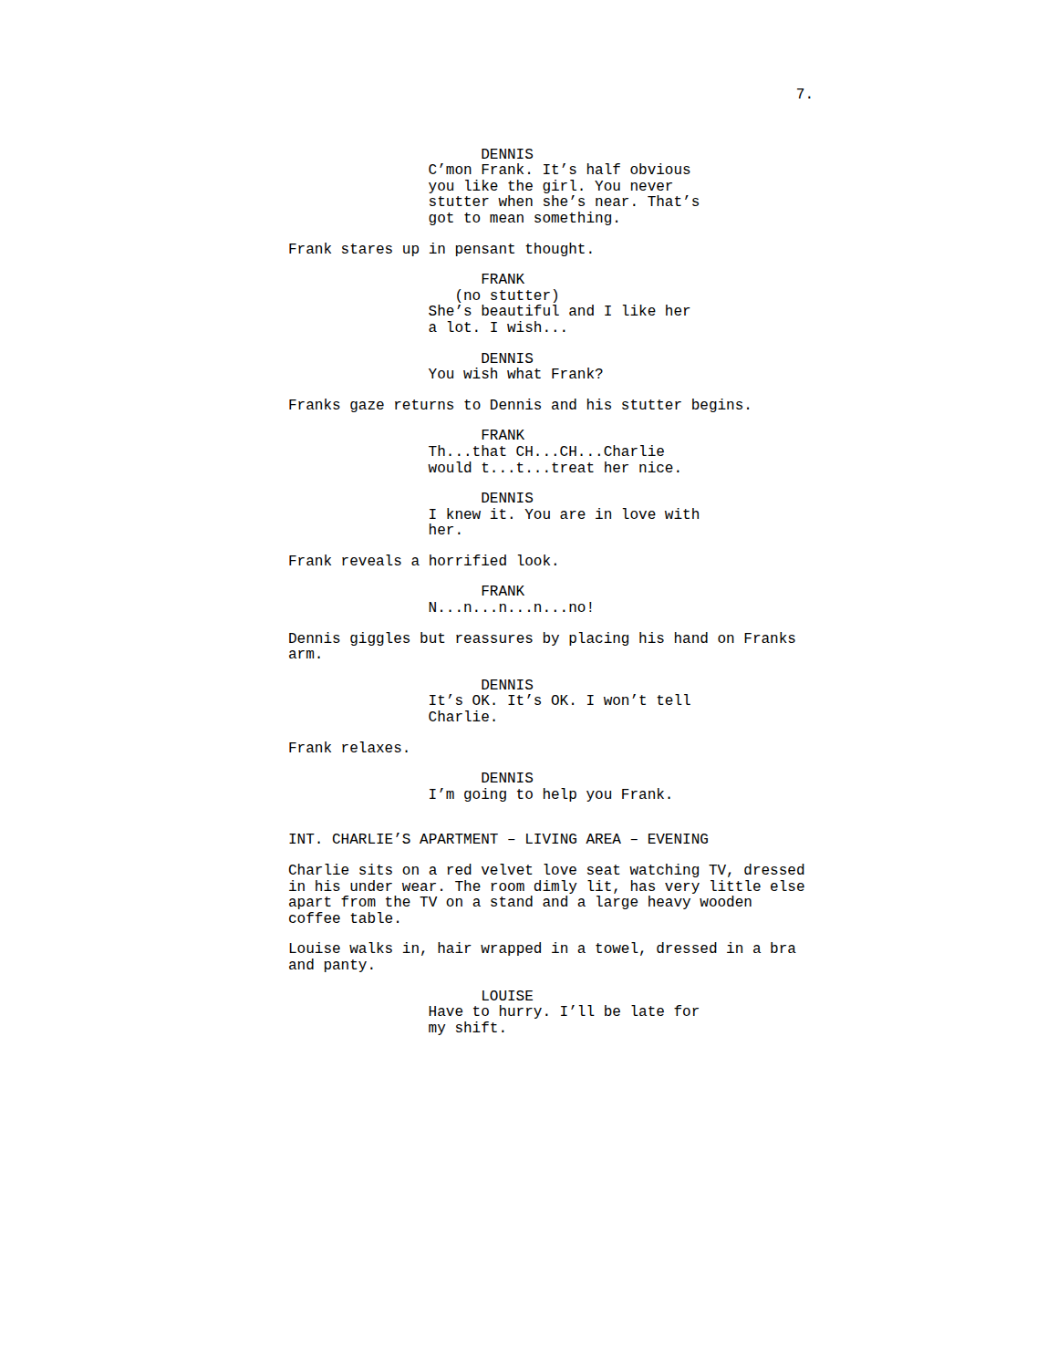7.
DENNIS
C’mon Frank. It’s half obvious you like the girl. You never stutter when she’s near. That’s got to mean something.
Frank stares up in pensant thought.
FRANK
(no stutter)
She’s beautiful and I like her a lot. I wish...
DENNIS
You wish what Frank?
Franks gaze returns to Dennis and his stutter begins.
FRANK
Th...that CH...CH...Charlie would t...t...treat her nice.
DENNIS
I knew it. You are in love with her.
Frank reveals a horrified look.
FRANK
N...n...n...n...no!
Dennis giggles but reassures by placing his hand on Franks arm.
DENNIS
It’s OK. It’s OK. I won’t tell Charlie.
Frank relaxes.
DENNIS
I’m going to help you Frank.
INT. CHARLIE’S APARTMENT – LIVING AREA – EVENING
Charlie sits on a red velvet love seat watching TV, dressed in his under wear. The room dimly lit, has very little else apart from the TV on a stand and a large heavy wooden coffee table.
Louise walks in, hair wrapped in a towel, dressed in a bra and panty.
LOUISE
Have to hurry. I’ll be late for my shift.